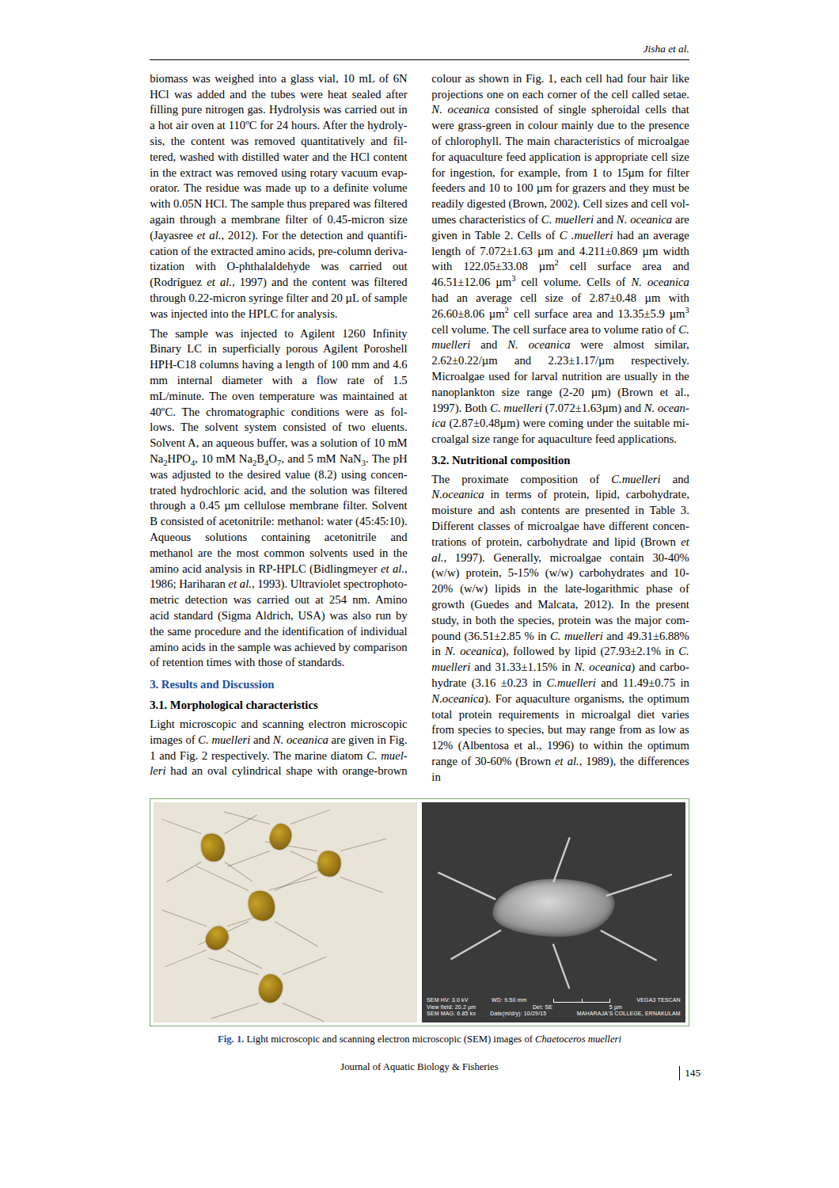Jisha et al.
biomass was weighed into a glass vial, 10 mL of 6N HCl was added and the tubes were heat sealed after filling pure nitrogen gas. Hydrolysis was carried out in a hot air oven at 110ºC for 24 hours. After the hydrolysis, the content was removed quantitatively and filtered, washed with distilled water and the HCl content in the extract was removed using rotary vacuum evaporator. The residue was made up to a definite volume with 0.05N HCl. The sample thus prepared was filtered again through a membrane filter of 0.45-micron size (Jayasree et al., 2012). For the detection and quantification of the extracted amino acids, pre-column derivatization with O-phthalaldehyde was carried out (Rodríguez et al., 1997) and the content was filtered through 0.22-micron syringe filter and 20 µL of sample was injected into the HPLC for analysis.
The sample was injected to Agilent 1260 Infinity Binary LC in superficially porous Agilent Poroshell HPH-C18 columns having a length of 100 mm and 4.6 mm internal diameter with a flow rate of 1.5 mL/minute. The oven temperature was maintained at 40ºC. The chromatographic conditions were as follows. The solvent system consisted of two eluents. Solvent A, an aqueous buffer, was a solution of 10 mM Na2HPO4, 10 mM Na2B4O7, and 5 mM NaN3. The pH was adjusted to the desired value (8.2) using concentrated hydrochloric acid, and the solution was filtered through a 0.45 µm cellulose membrane filter. Solvent B consisted of acetonitrile: methanol: water (45:45:10). Aqueous solutions containing acetonitrile and methanol are the most common solvents used in the amino acid analysis in RP-HPLC (Bidlingmeyer et al., 1986; Hariharan et al., 1993). Ultraviolet spectrophotometric detection was carried out at 254 nm. Amino acid standard (Sigma Aldrich, USA) was also run by the same procedure and the identification of individual amino acids in the sample was achieved by comparison of retention times with those of standards.
3. Results and Discussion
3.1. Morphological characteristics
Light microscopic and scanning electron microscopic images of C. muelleri and N. oceanica are given in Fig. 1 and Fig. 2 respectively. The marine diatom C. muelleri had an oval cylindrical shape with orange-brown colour as shown in Fig. 1, each cell had four hair like projections one on each corner of the cell called setae. N. oceanica consisted of single spheroidal cells that were grass-green in colour mainly due to the presence of chlorophyll. The main characteristics of microalgae for aquaculture feed application is appropriate cell size for ingestion, for example, from 1 to 15µm for filter feeders and 10 to 100 µm for grazers and they must be readily digested (Brown, 2002). Cell sizes and cell volumes characteristics of C. muelleri and N. oceanica are given in Table 2. Cells of C .muelleri had an average length of 7.072±1.63 µm and 4.211±0.869 µm width with 122.05±33.08 µm2 cell surface area and 46.51±12.06 µm3 cell volume. Cells of N. oceanica had an average cell size of 2.87±0.48 µm with 26.60±8.06 µm2 cell surface area and 13.35±5.9 µm3 cell volume. The cell surface area to volume ratio of C. muelleri and N. oceanica were almost similar, 2.62±0.22/µm and 2.23±1.17/µm respectively. Microalgae used for larval nutrition are usually in the nanoplankton size range (2-20 µm) (Brown et al., 1997). Both C. muelleri (7.072±1.63µm) and N. oceanica (2.87±0.48µm) were coming under the suitable microalgal size range for aquaculture feed applications.
3.2. Nutritional composition
The proximate composition of C.muelleri and N.oceanica in terms of protein, lipid, carbohydrate, moisture and ash contents are presented in Table 3. Different classes of microalgae have different concentrations of protein, carbohydrate and lipid (Brown et al., 1997). Generally, microalgae contain 30-40% (w/w) protein, 5-15% (w/w) carbohydrates and 10-20% (w/w) lipids in the late-logarithmic phase of growth (Guedes and Malcata, 2012). In the present study, in both the species, protein was the major compound (36.51±2.85 % in C. muelleri and 49.31±6.88% in N. oceanica), followed by lipid (27.93±2.1% in C. muelleri and 31.33±1.15% in N. oceanica) and carbohydrate (3.16 ±0.23 in C.muelleri and 11.49±0.75 in N.oceanica). For aquaculture organisms, the optimum total protein requirements in microalgal diet varies from species to species, but may range from as low as 12% (Albentosa et al., 1996) to within the optimum range of 30-60% (Brown et al., 1989), the differences in
SEM HV: 3.0 kV WD: 9.50 mm VEGA3 TESCAN
View field: 20.2 µm Det: SE 5 µm
SEM MAG: 6.85 kx Date(m/d/y): 10/29/15 MAHARAJA'S COLLEGE, ERNAKULAM
Fig. 1. Light microscopic and scanning electron microscopic (SEM) images of Chaetoceros muelleri
Journal of Aquatic Biology & Fisheries
145